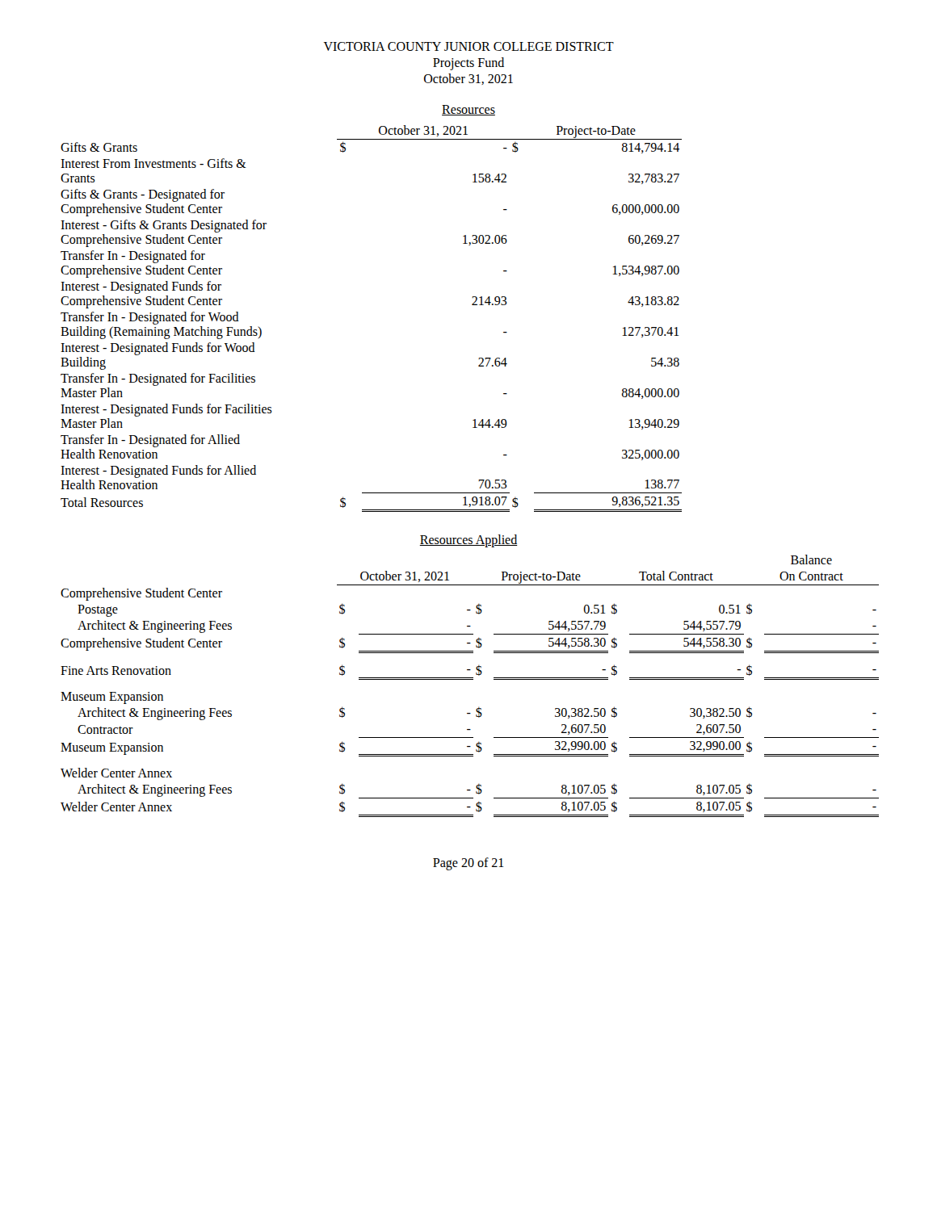VICTORIA COUNTY JUNIOR COLLEGE DISTRICT
Projects Fund
October 31, 2021
Resources
| | October 31, 2021 | Project-to-Date | |
| Gifts & Grants | $ | - | $ | 814,794.14 | |
| Interest From Investments - Gifts & Grants | | 158.42 | | 32,783.27 | |
| Gifts & Grants - Designated for Comprehensive Student Center | | - | | 6,000,000.00 | |
| Interest - Gifts & Grants Designated for Comprehensive Student Center | | 1,302.06 | | 60,269.27 | |
| Transfer In - Designated for Comprehensive Student Center | | - | | 1,534,987.00 | |
| Interest - Designated Funds for Comprehensive Student Center | | 214.93 | | 43,183.82 | |
| Transfer In - Designated for Wood Building (Remaining Matching Funds) | | - | | 127,370.41 | |
| Interest - Designated Funds for Wood Building | | 27.64 | | 54.38 | |
| Transfer In - Designated for Facilities Master Plan | | - | | 884,000.00 | |
| Interest - Designated Funds for Facilities Master Plan | | 144.49 | | 13,940.29 | |
| Transfer In - Designated for Allied Health Renovation | | - | | 325,000.00 | |
| Interest - Designated Funds for Allied Health Renovation | | 70.53 | | 138.77 | |
| Total Resources | $ | 1,918.07 | $ | 9,836,521.35 | |
Resources Applied
| | | | | Balance |
| | October 31, 2021 | Project-to-Date | Total Contract | On Contract |
| Comprehensive Student Center | |
| Postage | $ | - | $ | 0.51 | $ | 0.51 | $ | - |
| Architect & Engineering Fees | | - | | 544,557.79 | | 544,557.79 | | - |
| Comprehensive Student Center | $ | - | $ | 544,558.30 | $ | 544,558.30 | $ | - |
| Fine Arts Renovation | $ | - | $ | - | $ | - | $ | - |
| Museum Expansion | |
| Architect & Engineering Fees | $ | - | $ | 30,382.50 | $ | 30,382.50 | $ | - |
| Contractor | | - | | 2,607.50 | | 2,607.50 | | - |
| Museum Expansion | $ | - | $ | 32,990.00 | $ | 32,990.00 | $ | - |
| Welder Center Annex | |
| Architect & Engineering Fees | $ | - | $ | 8,107.05 | $ | 8,107.05 | $ | - |
| Welder Center Annex | $ | - | $ | 8,107.05 | $ | 8,107.05 | $ | - |
Page 20 of 21